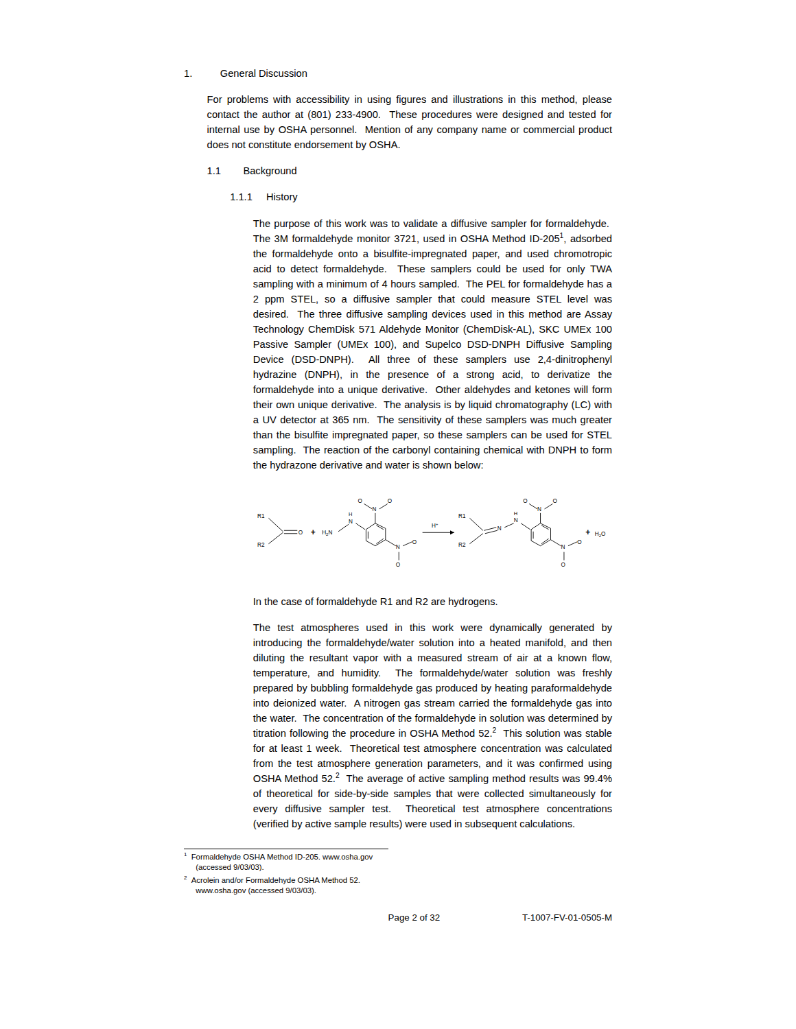1. General Discussion
For problems with accessibility in using figures and illustrations in this method, please contact the author at (801) 233-4900. These procedures were designed and tested for internal use by OSHA personnel. Mention of any company name or commercial product does not constitute endorsement by OSHA.
1.1 Background
1.1.1 History
The purpose of this work was to validate a diffusive sampler for formaldehyde. The 3M formaldehyde monitor 3721, used in OSHA Method ID-2051, adsorbed the formaldehyde onto a bisulfite-impregnated paper, and used chromotropic acid to detect formaldehyde. These samplers could be used for only TWA sampling with a minimum of 4 hours sampled. The PEL for formaldehyde has a 2 ppm STEL, so a diffusive sampler that could measure STEL level was desired. The three diffusive sampling devices used in this method are Assay Technology ChemDisk 571 Aldehyde Monitor (ChemDisk-AL), SKC UMEx 100 Passive Sampler (UMEx 100), and Supelco DSD-DNPH Diffusive Sampling Device (DSD-DNPH). All three of these samplers use 2,4-dinitrophenyl hydrazine (DNPH), in the presence of a strong acid, to derivatize the formaldehyde into a unique derivative. Other aldehydes and ketones will form their own unique derivative. The analysis is by liquid chromatography (LC) with a UV detector at 365 nm. The sensitivity of these samplers was much greater than the bisulfite impregnated paper, so these samplers can be used for STEL sampling. The reaction of the carbonyl containing chemical with DNPH to form the hydrazone derivative and water is shown below:
R1 R2 O + H2N N H N O O N O O H+ R1 R2 N N H N O O N O O + H2O
In the case of formaldehyde R1 and R2 are hydrogens.
The test atmospheres used in this work were dynamically generated by introducing the formaldehyde/water solution into a heated manifold, and then diluting the resultant vapor with a measured stream of air at a known flow, temperature, and humidity. The formaldehyde/water solution was freshly prepared by bubbling formaldehyde gas produced by heating paraformaldehyde into deionized water. A nitrogen gas stream carried the formaldehyde gas into the water. The concentration of the formaldehyde in solution was determined by titration following the procedure in OSHA Method 52.2 This solution was stable for at least 1 week. Theoretical test atmosphere concentration was calculated from the test atmosphere generation parameters, and it was confirmed using OSHA Method 52.2 The average of active sampling method results was 99.4% of theoretical for side-by-side samples that were collected simultaneously for every diffusive sampler test. Theoretical test atmosphere concentrations (verified by active sample results) were used in subsequent calculations.
1 Formaldehyde OSHA Method ID-205. www.osha.gov (accessed 9/03/03).
2 Acrolein and/or Formaldehyde OSHA Method 52. www.osha.gov (accessed 9/03/03).
Page 2 of 32 T-1007-FV-01-0505-M